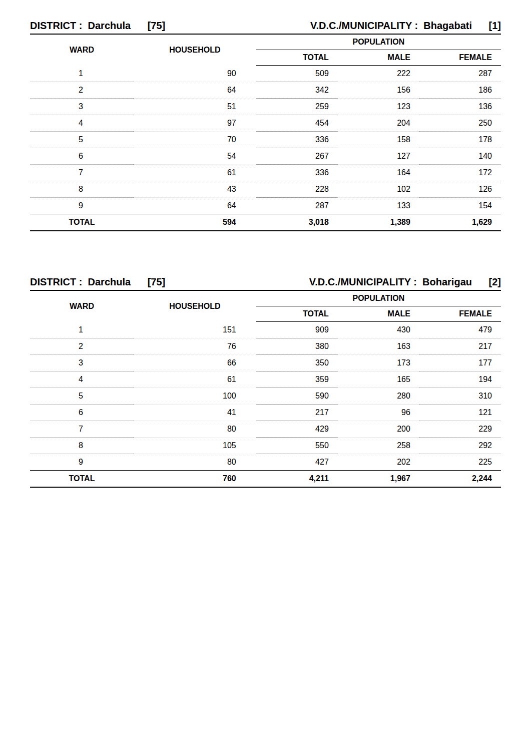DISTRICT : Darchula [75] V.D.C./MUNICIPALITY : Bhagabati [1]
| WARD | HOUSEHOLD | POPULATION |
| --- | --- | --- |
| TOTAL | MALE | FEMALE |
| 1 | 90 | 509 | 222 | 287 |
| 2 | 64 | 342 | 156 | 186 |
| 3 | 51 | 259 | 123 | 136 |
| 4 | 97 | 454 | 204 | 250 |
| 5 | 70 | 336 | 158 | 178 |
| 6 | 54 | 267 | 127 | 140 |
| 7 | 61 | 336 | 164 | 172 |
| 8 | 43 | 228 | 102 | 126 |
| 9 | 64 | 287 | 133 | 154 |
| TOTAL | 594 | 3,018 | 1,389 | 1,629 |
DISTRICT : Darchula [75] V.D.C./MUNICIPALITY : Boharigau [2]
| WARD | HOUSEHOLD | POPULATION |
| --- | --- | --- |
| TOTAL | MALE | FEMALE |
| 1 | 151 | 909 | 430 | 479 |
| 2 | 76 | 380 | 163 | 217 |
| 3 | 66 | 350 | 173 | 177 |
| 4 | 61 | 359 | 165 | 194 |
| 5 | 100 | 590 | 280 | 310 |
| 6 | 41 | 217 | 96 | 121 |
| 7 | 80 | 429 | 200 | 229 |
| 8 | 105 | 550 | 258 | 292 |
| 9 | 80 | 427 | 202 | 225 |
| TOTAL | 760 | 4,211 | 1,967 | 2,244 |